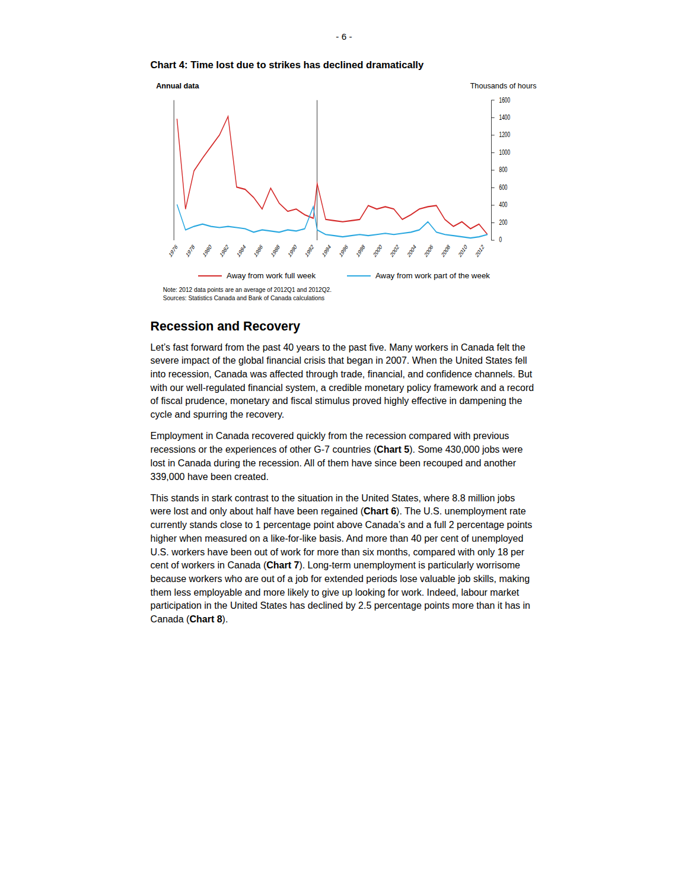- 6 -
Chart 4: Time lost due to strikes has declined dramatically
Annual data Thousands of hours
0 200 400 600 800 1000 1200 1400 1600 1976 1978 1980 1982 1984 1986 1988 1990 1992 1994 1996 1998 2000 2002 2004 2006 2008 2010 2012
Away from work full week Away from work part of the week
Note: 2012 data points are an average of 2012Q1 and 2012Q2.
Sources: Statistics Canada and Bank of Canada calculations
Recession and Recovery
Let’s fast forward from the past 40 years to the past five. Many workers in Canada felt the severe impact of the global financial crisis that began in 2007. When the United States fell into recession, Canada was affected through trade, financial, and confidence channels. But with our well-regulated financial system, a credible monetary policy framework and a record of fiscal prudence, monetary and fiscal stimulus proved highly effective in dampening the cycle and spurring the recovery.
Employment in Canada recovered quickly from the recession compared with previous recessions or the experiences of other G-7 countries (Chart 5). Some 430,000 jobs were lost in Canada during the recession. All of them have since been recouped and another 339,000 have been created.
This stands in stark contrast to the situation in the United States, where 8.8 million jobs were lost and only about half have been regained (Chart 6). The U.S. unemployment rate currently stands close to 1 percentage point above Canada’s and a full 2 percentage points higher when measured on a like-for-like basis. And more than 40 per cent of unemployed U.S. workers have been out of work for more than six months, compared with only 18 per cent of workers in Canada (Chart 7). Long-term unemployment is particularly worrisome because workers who are out of a job for extended periods lose valuable job skills, making them less employable and more likely to give up looking for work. Indeed, labour market participation in the United States has declined by 2.5 percentage points more than it has in Canada (Chart 8).